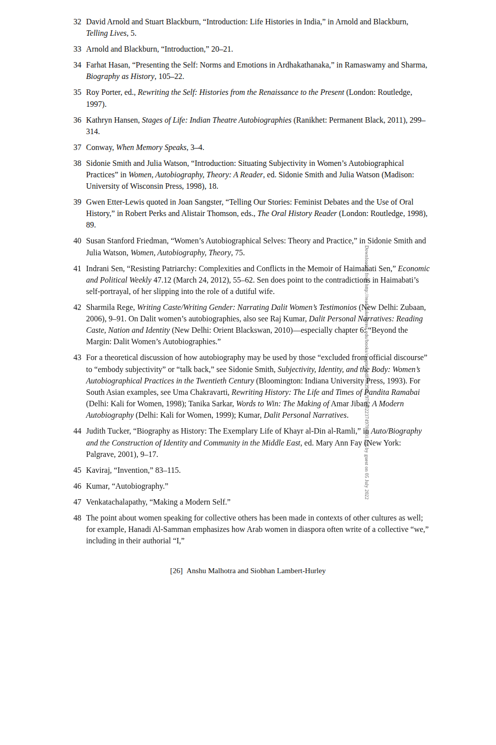Downloaded from http://read.dukeupress.edu/books/chapter-pdf/582905/9780822374978-001.pdf by guest on 05 July 2022
David Arnold and Stuart Blackburn, “Introduction: Life Histories in India,” in Arnold and Blackburn, Telling Lives, 5.
Arnold and Blackburn, “Introduction,” 20–21.
Farhat Hasan, “Presenting the Self: Norms and Emotions in Ardhakathanaka,” in Ramaswamy and Sharma, Biography as History, 105–22.
Roy Porter, ed., Rewriting the Self: Histories from the Renaissance to the Present (London: Routledge, 1997).
Kathryn Hansen, Stages of Life: Indian Theatre Autobiographies (Ranikhet: Permanent Black, 2011), 299–314.
Conway, When Memory Speaks, 3–4.
Sidonie Smith and Julia Watson, “Introduction: Situating Subjectivity in Women’s Autobiographical Practices” in Women, Autobiography, Theory: A Reader, ed. Sidonie Smith and Julia Watson (Madison: University of Wisconsin Press, 1998), 18.
Gwen Etter-Lewis quoted in Joan Sangster, “Telling Our Stories: Feminist Debates and the Use of Oral History,” in Robert Perks and Alistair Thomson, eds., The Oral History Reader (London: Routledge, 1998), 89.
Susan Stanford Friedman, “Women’s Autobiographical Selves: Theory and Practice,” in Sidonie Smith and Julia Watson, Women, Autobiography, Theory, 75.
Indrani Sen, “Resisting Patriarchy: Complexities and Conflicts in the Memoir of Haimabati Sen,” Economic and Political Weekly 47.12 (March 24, 2012), 55–62. Sen does point to the contradictions in Haimabati’s self-portrayal, of her slipping into the role of a dutiful wife.
Sharmila Rege, Writing Caste/Writing Gender: Narrating Dalit Women’s Testimonios (New Delhi: Zubaan, 2006), 9–91. On Dalit women’s autobiographies, also see Raj Kumar, Dalit Personal Narratives: Reading Caste, Nation and Identity (New Delhi: Orient Blackswan, 2010)—especially chapter 6: “Beyond the Margin: Dalit Women’s Autobiographies.”
For a theoretical discussion of how autobiography may be used by those “excluded from official discourse” to “embody subjectivity” or “talk back,” see Sidonie Smith, Subjectivity, Identity, and the Body: Women’s Autobiographical Practices in the Twentieth Century (Bloomington: Indiana University Press, 1993). For South Asian examples, see Uma Chakravarti, Rewriting History: The Life and Times of Pandita Ramabai (Delhi: Kali for Women, 1998); Tanika Sarkar, Words to Win: The Making of Amar Jiban; A Modern Autobiography (Delhi: Kali for Women, 1999); Kumar, Dalit Personal Narratives.
Judith Tucker, “Biography as History: The Exemplary Life of Khayr al-Din al-Ramli,” in Auto/Biography and the Construction of Identity and Community in the Middle East, ed. Mary Ann Fay (New York: Palgrave, 2001), 9–17.
Kaviraj, “Invention,” 83–115.
Kumar, “Autobiography.”
Venkatachalapathy, “Making a Modern Self.”
The point about women speaking for collective others has been made in contexts of other cultures as well; for example, Hanadi Al-Samman emphasizes how Arab women in diaspora often write of a collective “we,” including in their authorial “I,”
[26] Anshu Malhotra and Siobhan Lambert-Hurley